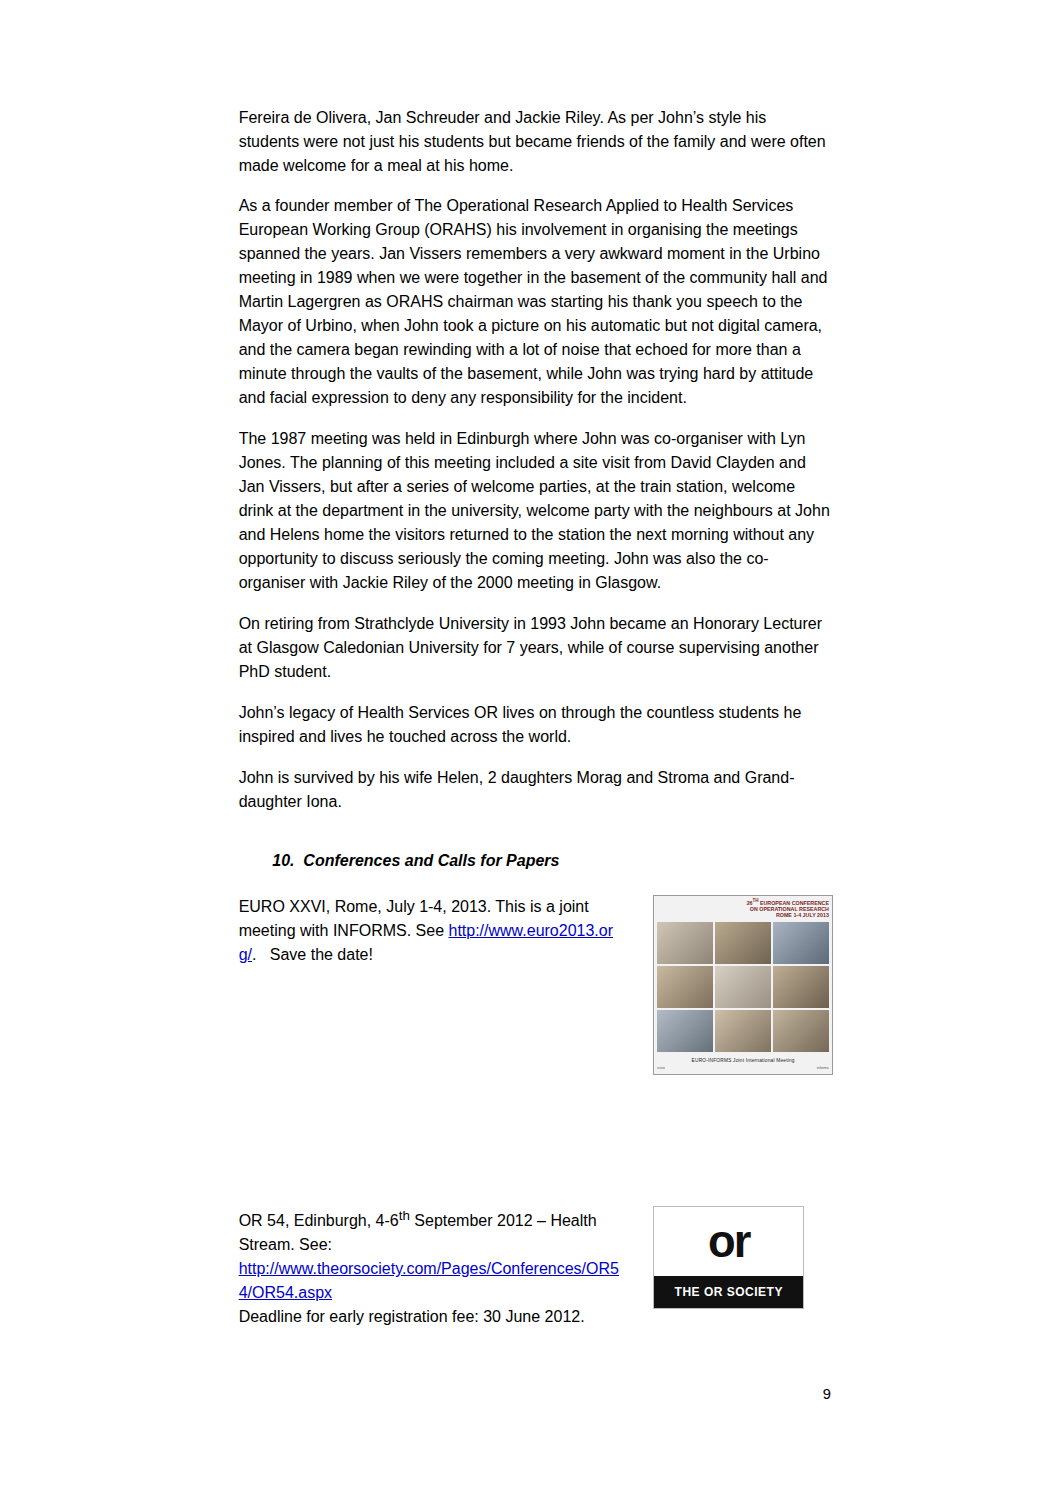Fereira de Olivera, Jan Schreuder and Jackie Riley. As per John’s style his students were not just his students but became friends of the family and were often made welcome for a meal at his home.
As a founder member of The Operational Research Applied to Health Services European Working Group (ORAHS) his involvement in organising the meetings spanned the years. Jan Vissers remembers a very awkward moment in the Urbino meeting in 1989 when we were together in the basement of the community hall and Martin Lagergren as ORAHS chairman was starting his thank you speech to the Mayor of Urbino, when John took a picture on his automatic but not digital camera, and the camera began rewinding with a lot of noise that echoed for more than a minute through the vaults of the basement, while John was trying hard by attitude and facial expression to deny any responsibility for the incident.
The 1987 meeting was held in Edinburgh where John was co-organiser with Lyn Jones. The planning of this meeting included a site visit from David Clayden and Jan Vissers, but after a series of welcome parties, at the train station, welcome drink at the department in the university, welcome party with the neighbours at John and Helens home the visitors returned to the station the next morning without any opportunity to discuss seriously the coming meeting. John was also the co-organiser with Jackie Riley of the 2000 meeting in Glasgow.
On retiring from Strathclyde University in 1993 John became an Honorary Lecturer at Glasgow Caledonian University for 7 years, while of course supervising another PhD student.
John’s legacy of Health Services OR lives on through the countless students he inspired and lives he touched across the world.
John is survived by his wife Helen, 2 daughters Morag and Stroma and Grand-daughter Iona.
10. Conferences and Calls for Papers
EURO XXVI, Rome, July 1-4, 2013. This is a joint meeting with INFORMS. See http://www.euro2013.org/. Save the date!
26TH EUROPEAN CONFERENCE
ON OPERATIONAL RESEARCH
ROME 1-4 JULY 2013
EURO-INFORMS Joint International Meeting
euro informs
OR 54, Edinburgh, 4-6th September 2012 – Health Stream. See:
http://www.theorsociety.com/Pages/Conferences/OR54/OR54.aspx
Deadline for early registration fee: 30 June 2012.
or
THE OR SOCIETY
9